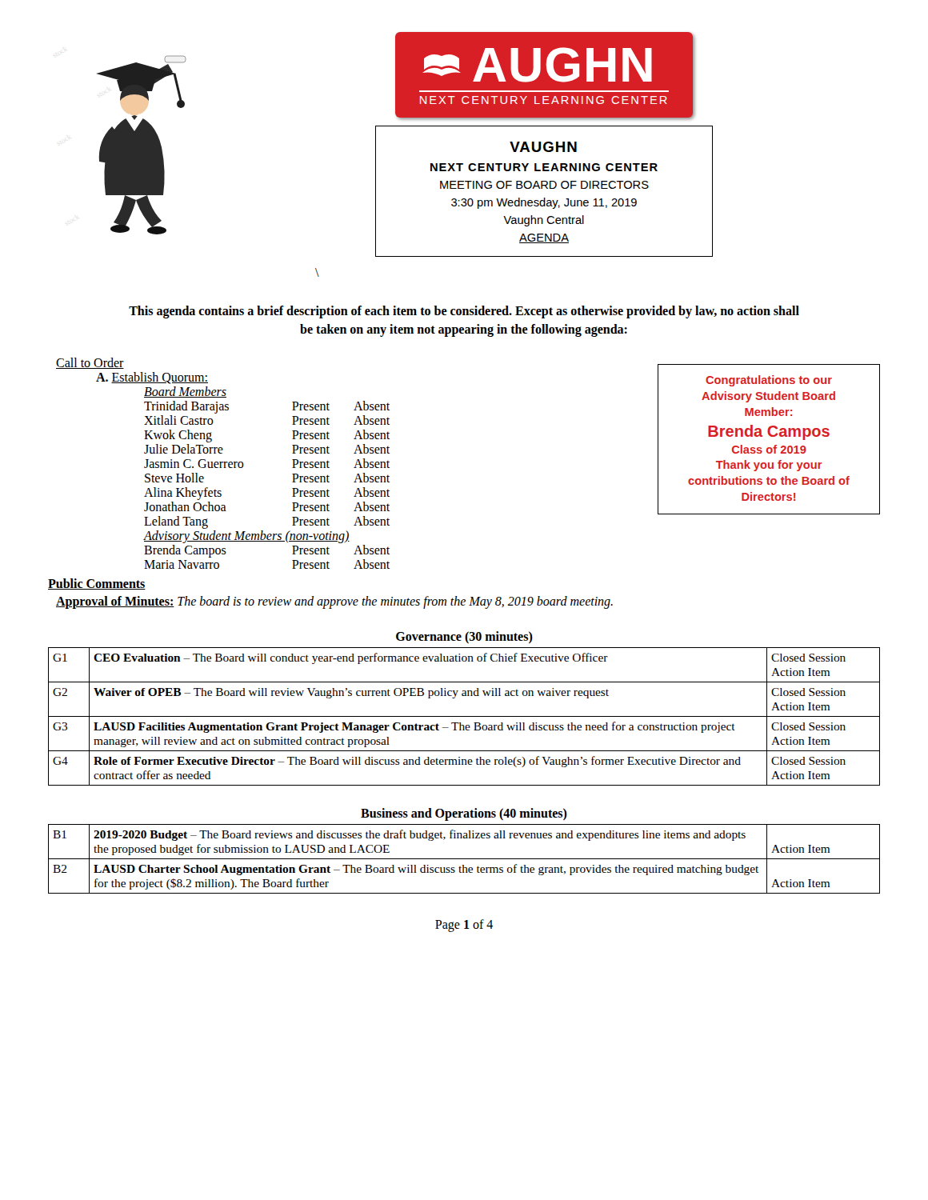stock stock stock stock stock
AUGHN
NEXT CENTURY LEARNING CENTER
VAUGHN
NEXT CENTURY LEARNING CENTER
MEETING OF BOARD OF DIRECTORS
3:30 pm Wednesday, June 11, 2019
Vaughn Central
AGENDA
\
This agenda contains a brief description of each item to be considered. Except as otherwise provided by law, no action shall
be taken on any item not appearing in the following agenda:
Call to Order
A. Establish Quorum:
| Board Members |
| Trinidad Barajas | Present | Absent |
| Xitlali Castro | Present | Absent |
| Kwok Cheng | Present | Absent |
| Julie DelaTorre | Present | Absent |
| Jasmin C. Guerrero | Present | Absent |
| Steve Holle | Present | Absent |
| Alina Kheyfets | Present | Absent |
| Jonathan Ochoa | Present | Absent |
| Leland Tang | Present | Absent |
| Advisory Student Members (non-voting) |
| Brenda Campos | Present | Absent |
| Maria Navarro | Present | Absent |
Congratulations to our
Advisory Student Board
Member:
Brenda Campos
Class of 2019
Thank you for your
contributions to the Board of
Directors!
Public Comments
Approval of Minutes: The board is to review and approve the minutes from the May 8, 2019 board meeting.
Governance (30 minutes)
| G1 | CEO Evaluation – The Board will conduct year-end performance evaluation of Chief Executive Officer | Closed Session Action Item |
| G2 | Waiver of OPEB – The Board will review Vaughn’s current OPEB policy and will act on waiver request | Closed Session Action Item |
| G3 | LAUSD Facilities Augmentation Grant Project Manager Contract – The Board will discuss the need for a construction project manager, will review and act on submitted contract proposal | Closed Session Action Item |
| G4 | Role of Former Executive Director – The Board will discuss and determine the role(s) of Vaughn’s former Executive Director and contract offer as needed | Closed Session Action Item |
Business and Operations (40 minutes)
| B1 | 2019-2020 Budget – The Board reviews and discusses the draft budget, finalizes all revenues and expenditures line items and adopts the proposed budget for submission to LAUSD and LACOE | Action Item |
| B2 | LAUSD Charter School Augmentation Grant – The Board will discuss the terms of the grant, provides the required matching budget for the project ($8.2 million). The Board further | Action Item |
Page 1 of 4